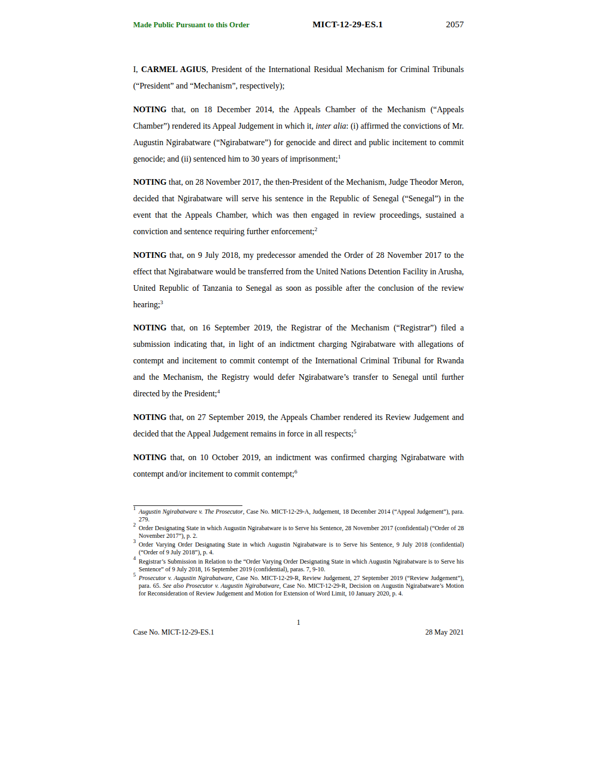Made Public Pursuant to this Order
MICT-12-29-ES.1
2057
I, CARMEL AGIUS, President of the International Residual Mechanism for Criminal Tribunals (“President” and “Mechanism”, respectively);
NOTING that, on 18 December 2014, the Appeals Chamber of the Mechanism (“Appeals Chamber”) rendered its Appeal Judgement in which it, inter alia: (i) affirmed the convictions of Mr. Augustin Ngirabatware (“Ngirabatware”) for genocide and direct and public incitement to commit genocide; and (ii) sentenced him to 30 years of imprisonment;1
NOTING that, on 28 November 2017, the then-President of the Mechanism, Judge Theodor Meron, decided that Ngirabatware will serve his sentence in the Republic of Senegal (“Senegal”) in the event that the Appeals Chamber, which was then engaged in review proceedings, sustained a conviction and sentence requiring further enforcement;2
NOTING that, on 9 July 2018, my predecessor amended the Order of 28 November 2017 to the effect that Ngirabatware would be transferred from the United Nations Detention Facility in Arusha, United Republic of Tanzania to Senegal as soon as possible after the conclusion of the review hearing;3
NOTING that, on 16 September 2019, the Registrar of the Mechanism (“Registrar”) filed a submission indicating that, in light of an indictment charging Ngirabatware with allegations of contempt and incitement to commit contempt of the International Criminal Tribunal for Rwanda and the Mechanism, the Registry would defer Ngirabatware’s transfer to Senegal until further directed by the President;4
NOTING that, on 27 September 2019, the Appeals Chamber rendered its Review Judgement and decided that the Appeal Judgement remains in force in all respects;5
NOTING that, on 10 October 2019, an indictment was confirmed charging Ngirabatware with contempt and/or incitement to commit contempt;6
1 Augustin Ngirabatware v. The Prosecutor, Case No. MICT-12-29-A, Judgement, 18 December 2014 (“Appeal Judgement”), para. 279.
2 Order Designating State in which Augustin Ngirabatware is to Serve his Sentence, 28 November 2017 (confidential) (“Order of 28 November 2017”), p. 2.
3 Order Varying Order Designating State in which Augustin Ngirabatware is to Serve his Sentence, 9 July 2018 (confidential) (“Order of 9 July 2018”), p. 4.
4 Registrar’s Submission in Relation to the “Order Varying Order Designating State in which Augustin Ngirabatware is to Serve his Sentence” of 9 July 2018, 16 September 2019 (confidential), paras. 7, 9-10.
5 Prosecutor v. Augustin Ngirabatware, Case No. MICT-12-29-R, Review Judgement, 27 September 2019 (“Review Judgement”), para. 65. See also Prosecutor v. Augustin Ngirabatware, Case No. MICT-12-29-R, Decision on Augustin Ngirabatware’s Motion for Reconsideration of Review Judgement and Motion for Extension of Word Limit, 10 January 2020, p. 4.
1
Case No. MICT-12-29-ES.1 28 May 2021